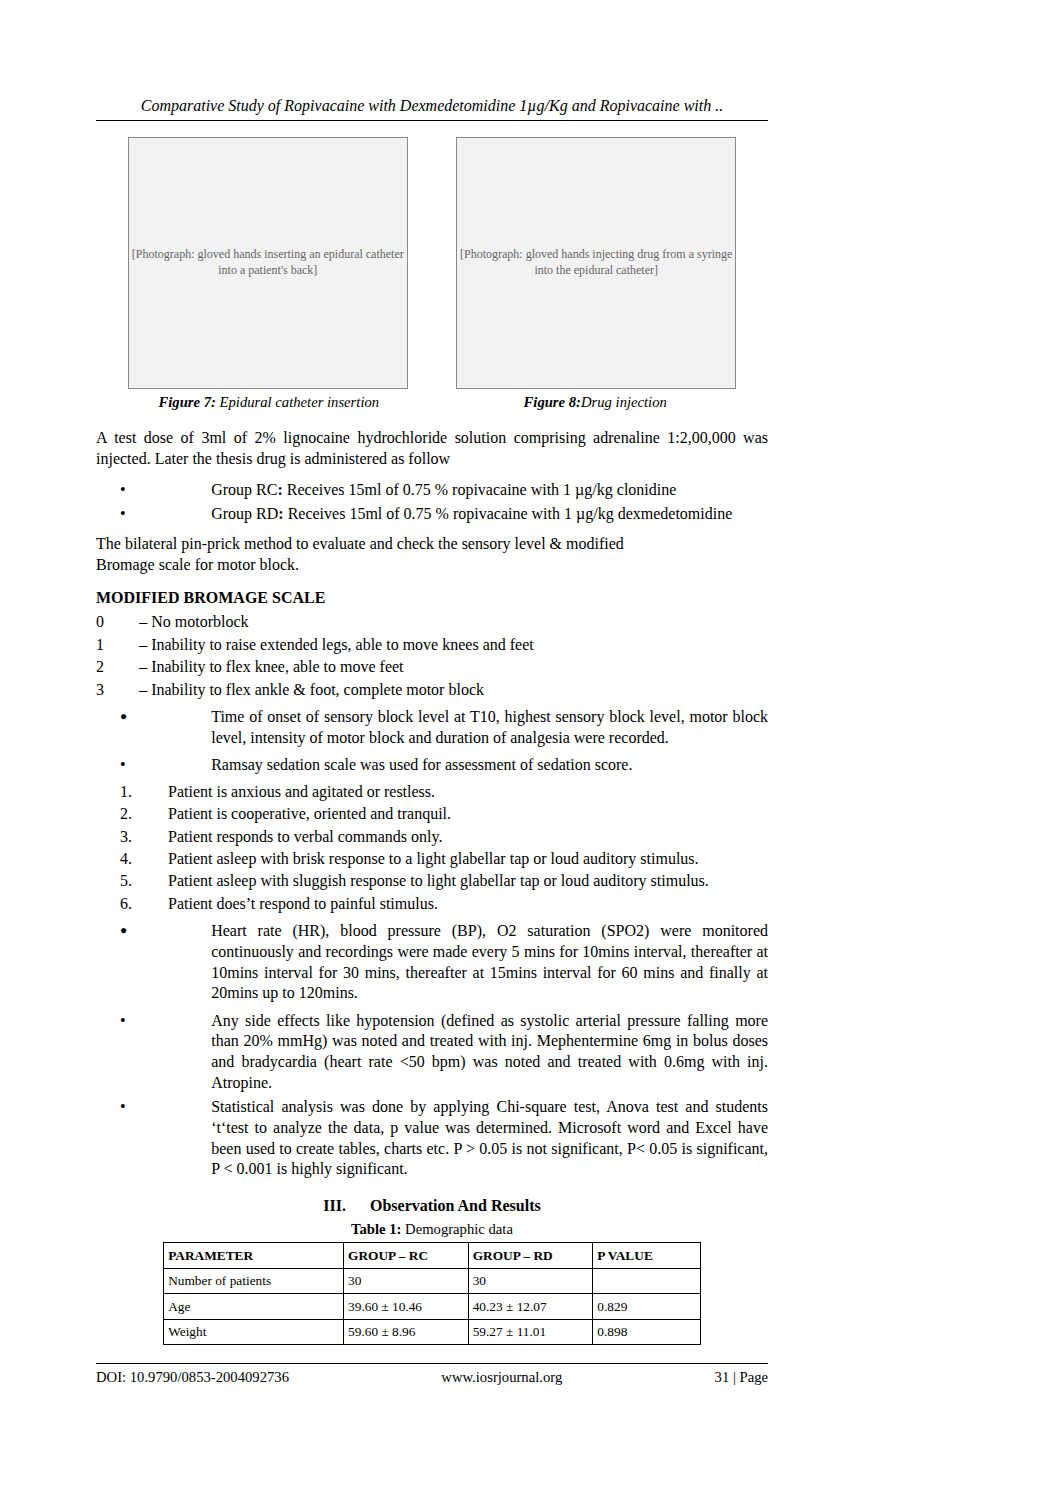Comparative Study of Ropivacaine with Dexmedetomidine 1µg/Kg and Ropivacaine with ..
[Photograph: gloved hands inserting an epidural catheter into a patient's back]
[Photograph: gloved hands injecting drug from a syringe into the epidural catheter]
Figure 7: Epidural catheter insertion
Figure 8: Drug injection
A test dose of 3ml of 2% lignocaine hydrochloride solution comprising adrenaline 1:2,00,000 was injected. Later the thesis drug is administered as follow
Group RC: Receives 15ml of 0.75 % ropivacaine with 1 µg/kg clonidine
Group RD: Receives 15ml of 0.75 % ropivacaine with 1 µg/kg dexmedetomidine
The bilateral pin-prick method to evaluate and check the sensory level & modified
Bromage scale for motor block.
MODIFIED BROMAGE SCALE
0– No motorblock
1– Inability to raise extended legs, able to move knees and feet
2– Inability to flex knee, able to move feet
3– Inability to flex ankle & foot, complete motor block
Time of onset of sensory block level at T10, highest sensory block level, motor block level, intensity of motor block and duration of analgesia were recorded.
Ramsay sedation scale was used for assessment of sedation score.
1. Patient is anxious and agitated or restless.
2. Patient is cooperative, oriented and tranquil.
3. Patient responds to verbal commands only.
4. Patient asleep with brisk response to a light glabellar tap or loud auditory stimulus.
5. Patient asleep with sluggish response to light glabellar tap or loud auditory stimulus.
6. Patient does’t respond to painful stimulus.
Heart rate (HR), blood pressure (BP), O2 saturation (SPO2) were monitored continuously and recordings were made every 5 mins for 10mins interval, thereafter at 10mins interval for 30 mins, thereafter at 15mins interval for 60 mins and finally at 20mins up to 120mins.
Any side effects like hypotension (defined as systolic arterial pressure falling more than 20% mmHg) was noted and treated with inj. Mephentermine 6mg in bolus doses and bradycardia (heart rate <50 bpm) was noted and treated with 0.6mg with inj. Atropine.
Statistical analysis was done by applying Chi-square test, Anova test and students ‘t‘test to analyze the data, p value was determined. Microsoft word and Excel have been used to create tables, charts etc. P > 0.05 is not significant, P< 0.05 is significant, P < 0.001 is highly significant.
III. Observation And Results
Table 1: Demographic data
| PARAMETER | GROUP – RC | GROUP – RD | P VALUE |
| Number of patients | 30 | 30 | |
| Age | 39.60 ± 10.46 | 40.23 ± 12.07 | 0.829 |
| Weight | 59.60 ± 8.96 | 59.27 ± 11.01 | 0.898 |
DOI: 10.9790/0853-2004092736 www.iosrjournal.org 31 | Page